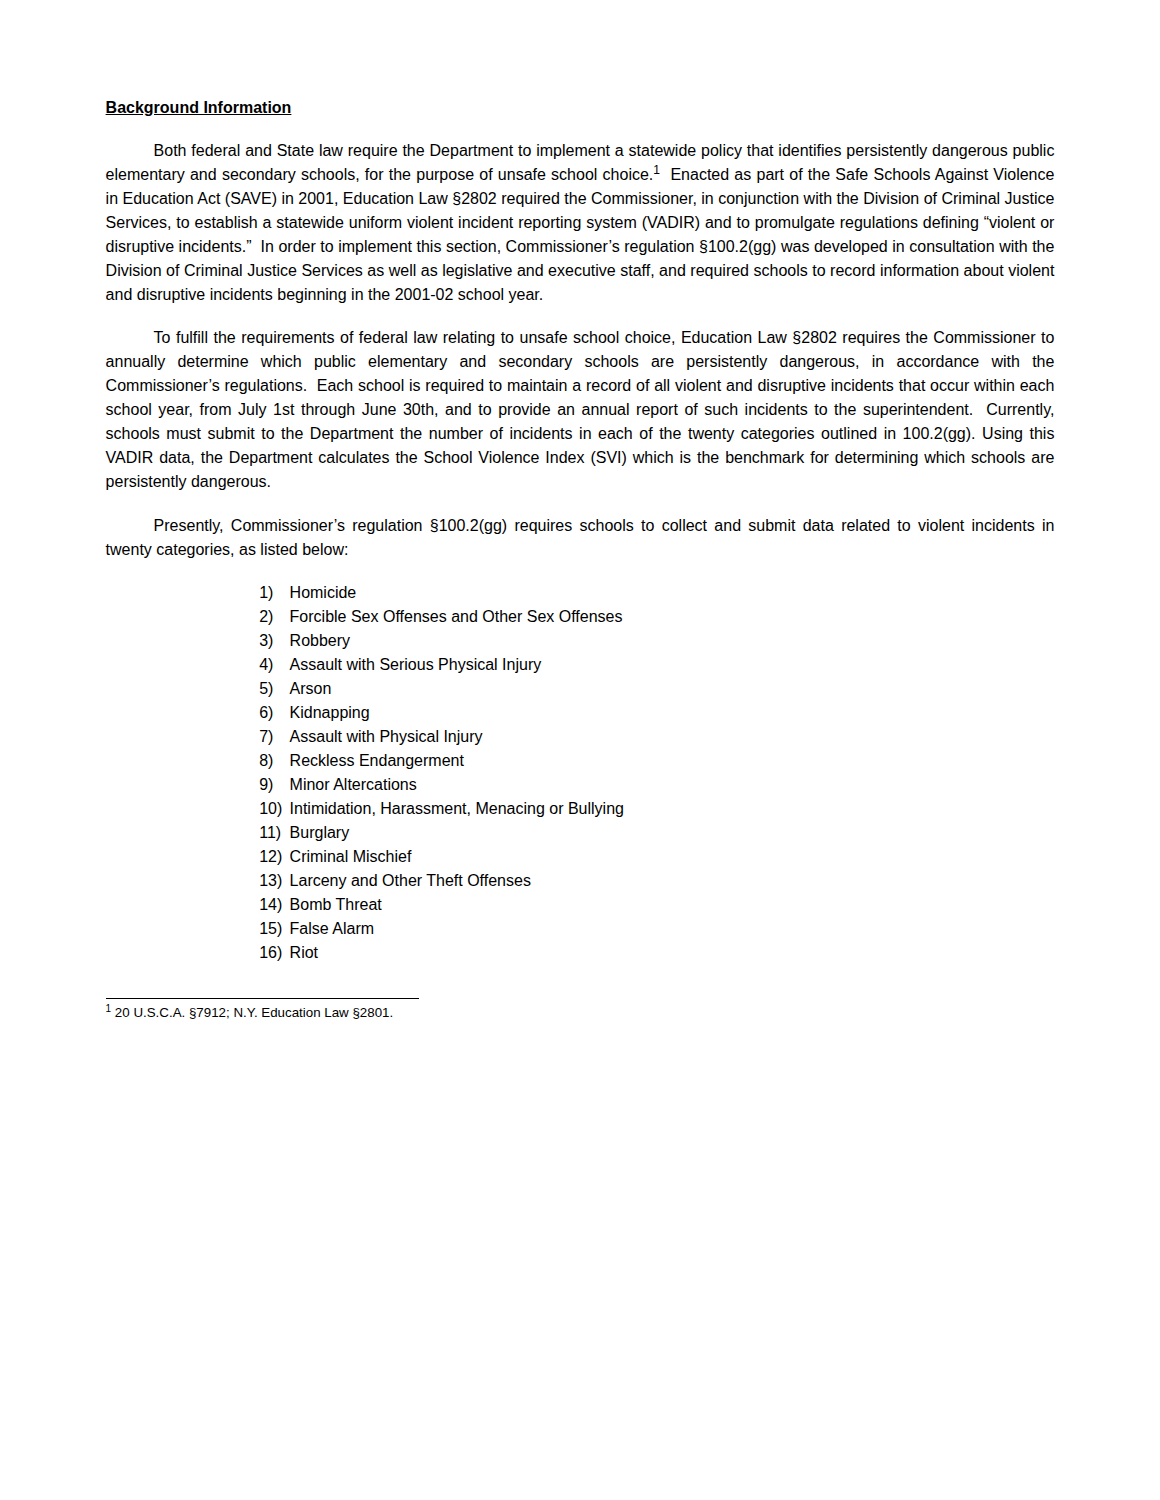Background Information
Both federal and State law require the Department to implement a statewide policy that identifies persistently dangerous public elementary and secondary schools, for the purpose of unsafe school choice.1 Enacted as part of the Safe Schools Against Violence in Education Act (SAVE) in 2001, Education Law §2802 required the Commissioner, in conjunction with the Division of Criminal Justice Services, to establish a statewide uniform violent incident reporting system (VADIR) and to promulgate regulations defining “violent or disruptive incidents.” In order to implement this section, Commissioner’s regulation §100.2(gg) was developed in consultation with the Division of Criminal Justice Services as well as legislative and executive staff, and required schools to record information about violent and disruptive incidents beginning in the 2001-02 school year.
To fulfill the requirements of federal law relating to unsafe school choice, Education Law §2802 requires the Commissioner to annually determine which public elementary and secondary schools are persistently dangerous, in accordance with the Commissioner’s regulations. Each school is required to maintain a record of all violent and disruptive incidents that occur within each school year, from July 1st through June 30th, and to provide an annual report of such incidents to the superintendent. Currently, schools must submit to the Department the number of incidents in each of the twenty categories outlined in 100.2(gg). Using this VADIR data, the Department calculates the School Violence Index (SVI) which is the benchmark for determining which schools are persistently dangerous.
Presently, Commissioner’s regulation §100.2(gg) requires schools to collect and submit data related to violent incidents in twenty categories, as listed below:
Homicide
Forcible Sex Offenses and Other Sex Offenses
Robbery
Assault with Serious Physical Injury
Arson
Kidnapping
Assault with Physical Injury
Reckless Endangerment
Minor Altercations
Intimidation, Harassment, Menacing or Bullying
Burglary
Criminal Mischief
Larceny and Other Theft Offenses
Bomb Threat
False Alarm
Riot
1 20 U.S.C.A. §7912; N.Y. Education Law §2801.